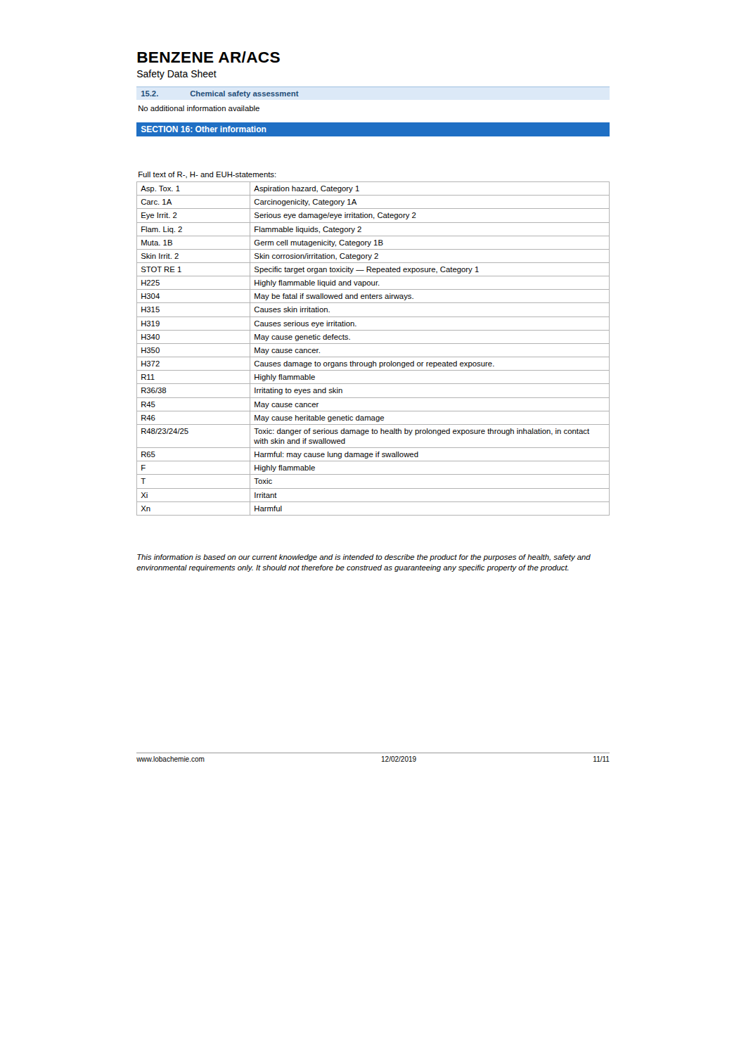BENZENE AR/ACS
Safety Data Sheet
15.2. Chemical safety assessment
No additional information available
SECTION 16: Other information
Full text of R-, H- and EUH-statements:
| Asp. Tox. 1 | Aspiration hazard, Category 1 |
| Carc. 1A | Carcinogenicity, Category 1A |
| Eye Irrit. 2 | Serious eye damage/eye irritation, Category 2 |
| Flam. Liq. 2 | Flammable liquids, Category 2 |
| Muta. 1B | Germ cell mutagenicity, Category 1B |
| Skin Irrit. 2 | Skin corrosion/irritation, Category 2 |
| STOT RE 1 | Specific target organ toxicity — Repeated exposure, Category 1 |
| H225 | Highly flammable liquid and vapour. |
| H304 | May be fatal if swallowed and enters airways. |
| H315 | Causes skin irritation. |
| H319 | Causes serious eye irritation. |
| H340 | May cause genetic defects. |
| H350 | May cause cancer. |
| H372 | Causes damage to organs through prolonged or repeated exposure. |
| R11 | Highly flammable |
| R36/38 | Irritating to eyes and skin |
| R45 | May cause cancer |
| R46 | May cause heritable genetic damage |
| R48/23/24/25 | Toxic: danger of serious damage to health by prolonged exposure through inhalation, in contact with skin and if swallowed |
| R65 | Harmful: may cause lung damage if swallowed |
| F | Highly flammable |
| T | Toxic |
| Xi | Irritant |
| Xn | Harmful |
This information is based on our current knowledge and is intended to describe the product for the purposes of health, safety and environmental requirements only. It should not therefore be construed as guaranteeing any specific property of the product.
www.lobachemie.com 12/02/2019 11/11